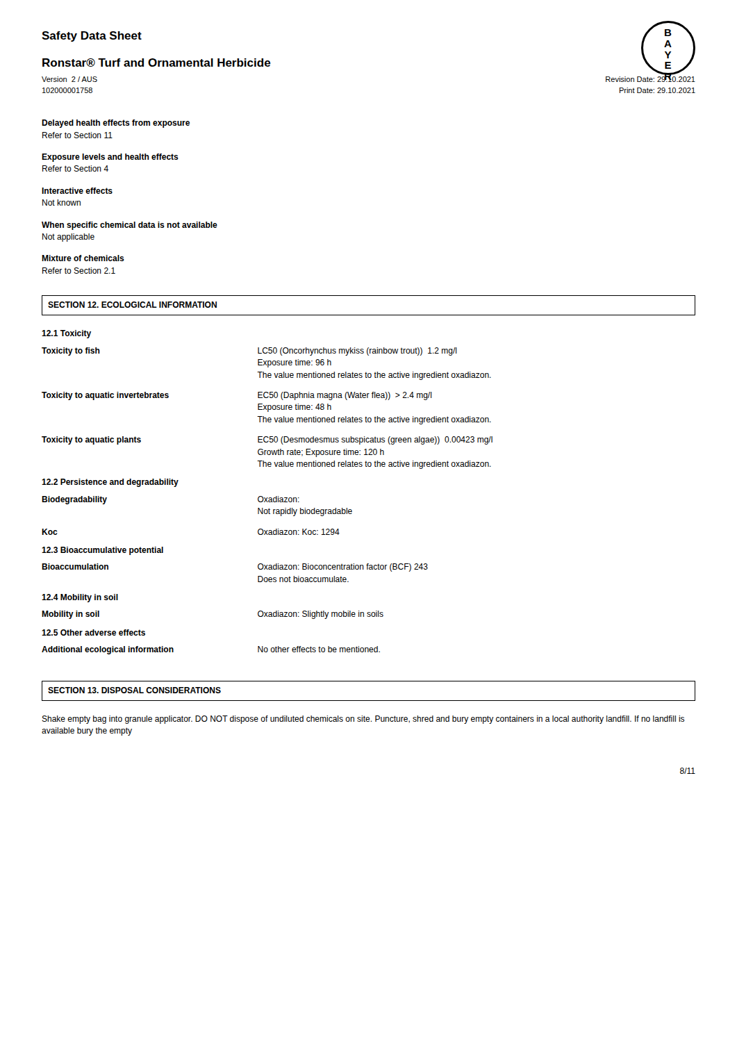B
A
Y
E
R
Safety Data Sheet
Ronstar® Turf and Ornamental Herbicide
Version 2 / AUS
102000001758
Revision Date: 29.10.2021
Print Date: 29.10.2021
Delayed health effects from exposure
Refer to Section 11
Exposure levels and health effects
Refer to Section 4
Interactive effects
Not known
When specific chemical data is not available
Not applicable
Mixture of chemicals
Refer to Section 2.1
SECTION 12. ECOLOGICAL INFORMATION
12.1 Toxicity
| Toxicity to fish | LC50 (Oncorhynchus mykiss (rainbow trout)) 1.2 mg/l Exposure time: 96 h The value mentioned relates to the active ingredient oxadiazon. |
| Toxicity to aquatic invertebrates | EC50 (Daphnia magna (Water flea)) > 2.4 mg/l Exposure time: 48 h The value mentioned relates to the active ingredient oxadiazon. |
| Toxicity to aquatic plants | EC50 (Desmodesmus subspicatus (green algae)) 0.00423 mg/l Growth rate; Exposure time: 120 h The value mentioned relates to the active ingredient oxadiazon. |
12.2 Persistence and degradability
| Biodegradability | Oxadiazon: Not rapidly biodegradable |
| Koc | Oxadiazon: Koc: 1294 |
12.3 Bioaccumulative potential
| Bioaccumulation | Oxadiazon: Bioconcentration factor (BCF) 243 Does not bioaccumulate. |
12.4 Mobility in soil
| Mobility in soil | Oxadiazon: Slightly mobile in soils |
12.5 Other adverse effects
| Additional ecological information | No other effects to be mentioned. |
SECTION 13. DISPOSAL CONSIDERATIONS
Shake empty bag into granule applicator. DO NOT dispose of undiluted chemicals on site. Puncture, shred and bury empty containers in a local authority landfill. If no landfill is available bury the empty
8/11